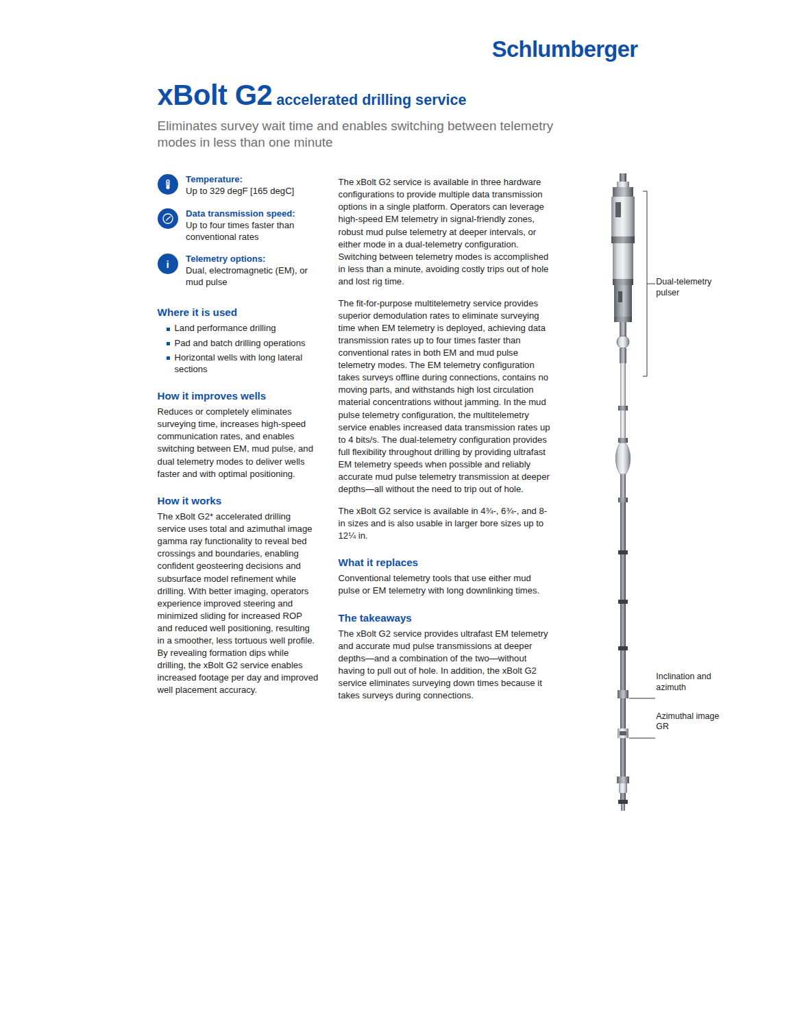Schlumberger
xBolt G2 accelerated drilling service
Eliminates survey wait time and enables switching between telemetry modes in less than one minute
Temperature: Up to 329 degF [165 degC]
Data transmission speed: Up to four times faster than conventional rates
i Telemetry options: Dual, electromagnetic (EM), or mud pulse
Where it is used
Land performance drilling
Pad and batch drilling operations
Horizontal wells with long lateral sections
How it improves wells
Reduces or completely eliminates surveying time, increases high-speed communication rates, and enables switching between EM, mud pulse, and dual telemetry modes to deliver wells faster and with optimal positioning.
How it works
The xBolt G2* accelerated drilling service uses total and azimuthal image gamma ray functionality to reveal bed crossings and boundaries, enabling confident geosteering decisions and subsurface model refinement while drilling. With better imaging, operators experience improved steering and minimized sliding for increased ROP and reduced well positioning, resulting in a smoother, less tortuous well profile. By revealing formation dips while drilling, the xBolt G2 service enables increased footage per day and improved well placement accuracy.
The xBolt G2 service is available in three hardware configurations to provide multiple data transmission options in a single platform. Operators can leverage high-speed EM telemetry in signal-friendly zones, robust mud pulse telemetry at deeper intervals, or either mode in a dual-telemetry configuration. Switching between telemetry modes is accomplished in less than a minute, avoiding costly trips out of hole and lost rig time.
The fit-for-purpose multitelemetry service provides superior demodulation rates to eliminate surveying time when EM telemetry is deployed, achieving data transmission rates up to four times faster than conventional rates in both EM and mud pulse telemetry modes. The EM telemetry configuration takes surveys offline during connections, contains no moving parts, and withstands high lost circulation material concentrations without jamming. In the mud pulse telemetry configuration, the multitelemetry service enables increased data transmission rates up to 4 bits/s. The dual-telemetry configuration provides full flexibility throughout drilling by providing ultrafast EM telemetry speeds when possible and reliably accurate mud pulse telemetry transmission at deeper depths—all without the need to trip out of hole.
The xBolt G2 service is available in 4¾-, 6¾-, and 8-in sizes and is also usable in larger bore sizes up to 12¼ in.
What it replaces
Conventional telemetry tools that use either mud pulse or EM telemetry with long downlinking times.
The takeaways
The xBolt G2 service provides ultrafast EM telemetry and accurate mud pulse transmissions at deeper depths—and a combination of the two—without having to pull out of hole. In addition, the xBolt G2 service eliminates surveying down times because it takes surveys during connections.
Dual-telemetry pulser
Inclination and azimuth
Azimuthal image GR